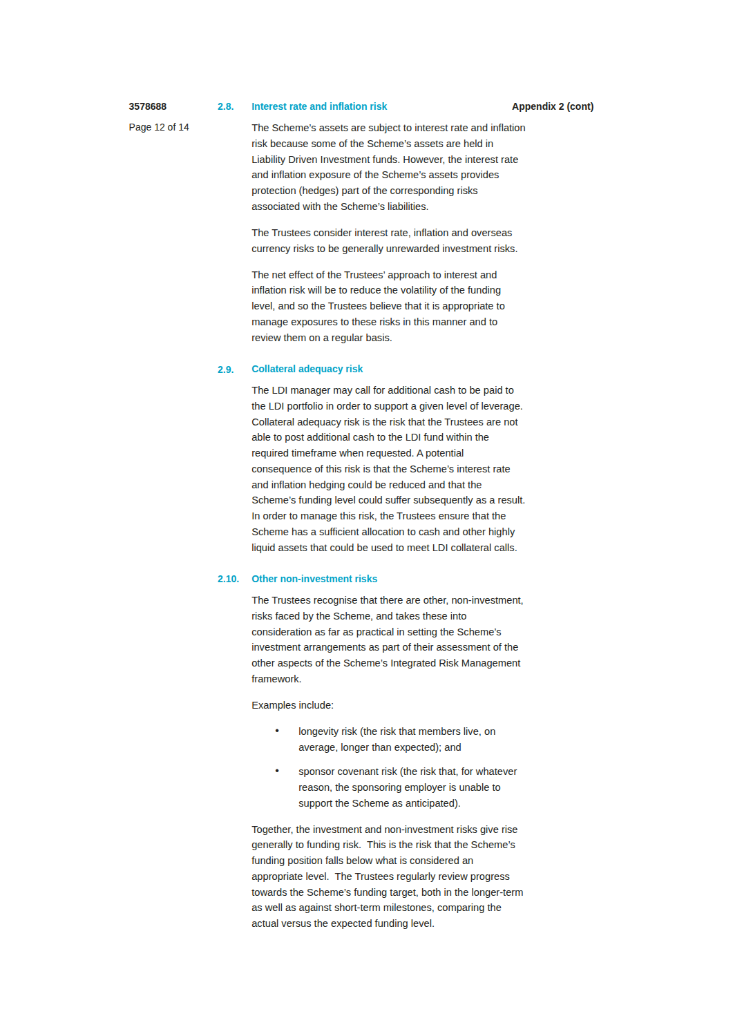3578688
Page 12 of 14
Appendix 2 (cont)
2.8.
Interest rate and inflation risk
The Scheme’s assets are subject to interest rate and inflation risk because some of the Scheme’s assets are held in Liability Driven Investment funds. However, the interest rate and inflation exposure of the Scheme’s assets provides protection (hedges) part of the corresponding risks associated with the Scheme’s liabilities.
The Trustees consider interest rate, inflation and overseas currency risks to be generally unrewarded investment risks.
The net effect of the Trustees’ approach to interest and inflation risk will be to reduce the volatility of the funding level, and so the Trustees believe that it is appropriate to manage exposures to these risks in this manner and to review them on a regular basis.
2.9.
Collateral adequacy risk
The LDI manager may call for additional cash to be paid to the LDI portfolio in order to support a given level of leverage. Collateral adequacy risk is the risk that the Trustees are not able to post additional cash to the LDI fund within the required timeframe when requested. A potential consequence of this risk is that the Scheme’s interest rate and inflation hedging could be reduced and that the Scheme’s funding level could suffer subsequently as a result. In order to manage this risk, the Trustees ensure that the Scheme has a sufficient allocation to cash and other highly liquid assets that could be used to meet LDI collateral calls.
2.10.
Other non-investment risks
The Trustees recognise that there are other, non-investment, risks faced by the Scheme, and takes these into consideration as far as practical in setting the Scheme’s investment arrangements as part of their assessment of the other aspects of the Scheme’s Integrated Risk Management framework.
Examples include:
longevity risk (the risk that members live, on average, longer than expected); and
sponsor covenant risk (the risk that, for whatever reason, the sponsoring employer is unable to support the Scheme as anticipated).
Together, the investment and non-investment risks give rise generally to funding risk. This is the risk that the Scheme’s funding position falls below what is considered an appropriate level. The Trustees regularly review progress towards the Scheme’s funding target, both in the longer-term as well as against short-term milestones, comparing the actual versus the expected funding level.